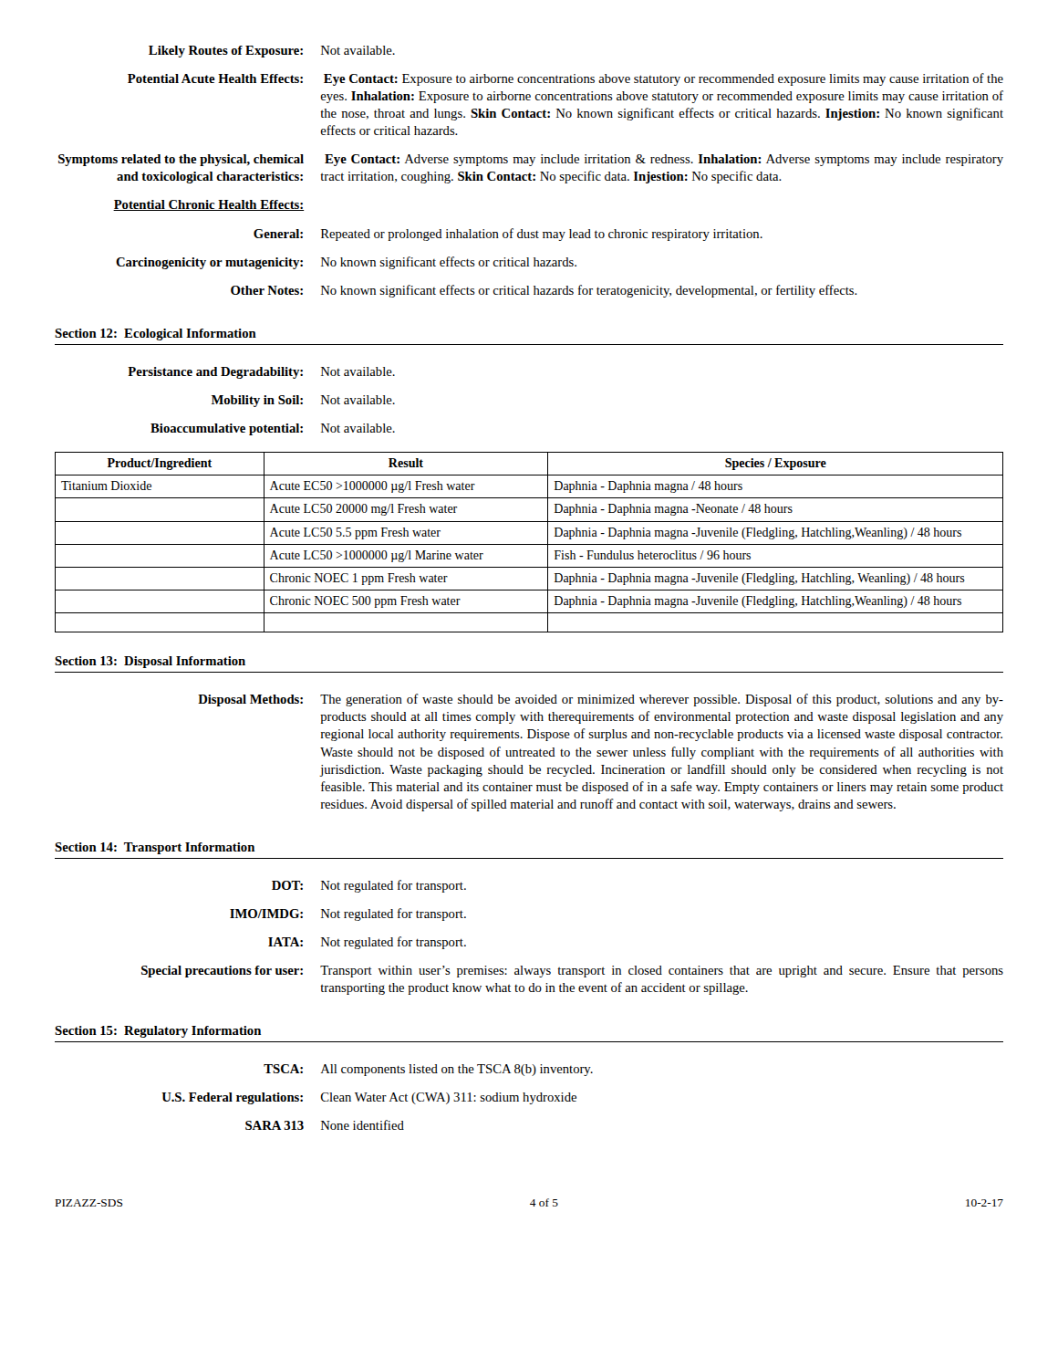| Likely Routes of Exposure: | Not available. |
| Potential Acute Health Effects: | Eye Contact: Exposure to airborne concentrations above statutory or recommended exposure limits may cause irritation of the eyes. Inhalation: Exposure to airborne concentrations above statutory or recommended exposure limits may cause irritation of the nose, throat and lungs. Skin Contact: No known significant effects or critical hazards. Injestion: No known significant effects or critical hazards. |
| Symptoms related to the physical, chemical and toxicological characteristics: | Eye Contact: Adverse symptoms may include irritation & redness. Inhalation: Adverse symptoms may include respiratory tract irritation, coughing. Skin Contact: No specific data. Injestion: No specific data. |
| Potential Chronic Health Effects: | |
| General: | Repeated or prolonged inhalation of dust may lead to chronic respiratory irritation. |
| Carcinogenicity or mutagenicity: | No known significant effects or critical hazards. |
| Other Notes: | No known significant effects or critical hazards for teratogenicity, developmental, or fertility effects. |
Section 12: Ecological Information
| Persistance and Degradability: | Not available. |
| Mobility in Soil: | Not available. |
| Bioaccumulative potential: | Not available. |
| Product/Ingredient | Result | Species / Exposure |
| --- | --- | --- |
| Titanium Dioxide | Acute EC50 >1000000 µg/l Fresh water | Daphnia - Daphnia magna / 48 hours |
| | Acute LC50 20000 mg/l Fresh water | Daphnia - Daphnia magna -Neonate / 48 hours |
| | Acute LC50 5.5 ppm Fresh water | Daphnia - Daphnia magna -Juvenile (Fledgling, Hatchling,Weanling) / 48 hours |
| | Acute LC50 >1000000 µg/l Marine water | Fish - Fundulus heteroclitus / 96 hours |
| | Chronic NOEC 1 ppm Fresh water | Daphnia - Daphnia magna -Juvenile (Fledgling, Hatchling, Weanling) / 48 hours |
| | Chronic NOEC 500 ppm Fresh water | Daphnia - Daphnia magna -Juvenile (Fledgling, Hatchling,Weanling) / 48 hours |
Section 13: Disposal Information
| Disposal Methods: | The generation of waste should be avoided or minimized wherever possible. Disposal of this product, solutions and any by-products should at all times comply with therequirements of environmental protection and waste disposal legislation and any regional local authority requirements. Dispose of surplus and non-recyclable products via a licensed waste disposal contractor. Waste should not be disposed of untreated to the sewer unless fully compliant with the requirements of all authorities with jurisdiction. Waste packaging should be recycled. Incineration or landfill should only be considered when recycling is not feasible. This material and its container must be disposed of in a safe way. Empty containers or liners may retain some product residues. Avoid dispersal of spilled material and runoff and contact with soil, waterways, drains and sewers. |
Section 14: Transport Information
| DOT: | Not regulated for transport. |
| IMO/IMDG: | Not regulated for transport. |
| IATA: | Not regulated for transport. |
| Special precautions for user: | Transport within user’s premises: always transport in closed containers that are upright and secure. Ensure that persons transporting the product know what to do in the event of an accident or spillage. |
Section 15: Regulatory Information
| TSCA: | All components listed on the TSCA 8(b) inventory. |
| U.S. Federal regulations: | Clean Water Act (CWA) 311: sodium hydroxide |
| SARA 313 | None identified |
PIZAZZ-SDS
4 of 5
10-2-17